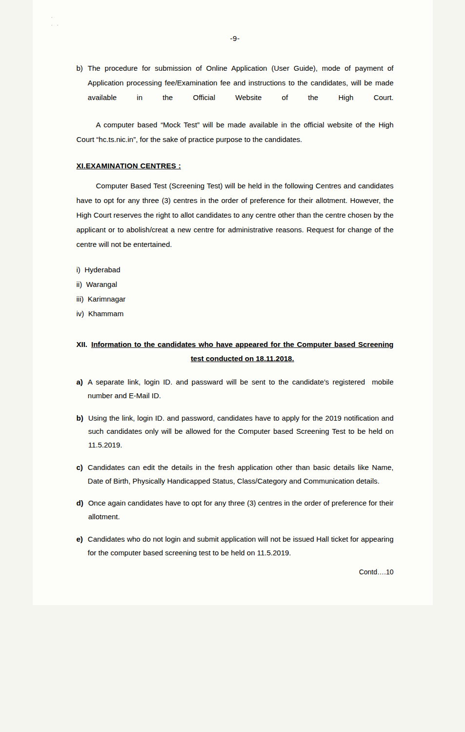·
· ·
-9-
b)
The procedure for submission of Online Application (User Guide), mode of payment of Application processing fee/Examination fee and instructions to the candidates, will be made available in the Official Website of the High Court.
A computer based “Mock Test” will be made available in the official website of the High Court “hc.ts.nic.in”, for the sake of practice purpose to the candidates.
XI.EXAMINATION CENTRES :
Computer Based Test (Screening Test) will be held in the following Centres and candidates have to opt for any three (3) centres in the order of preference for their allotment. However, the High Court reserves the right to allot candidates to any centre other than the centre chosen by the applicant or to abolish/creat a new centre for administrative reasons. Request for change of the centre will not be entertained.
i) Hyderabad
ii) Warangal
iii) Karimnagar
iv) Khammam
XII.
Information to the candidates who have appeared for the Computer based Screening test conducted on 18.11.2018.
a) A separate link, login ID. and passward will be sent to the candidate’s registered mobile number and E-Mail ID.
b) Using the link, login ID. and password, candidates have to apply for the 2019 notification and such candidates only will be allowed for the Computer based Screening Test to be held on 11.5.2019.
c) Candidates can edit the details in the fresh application other than basic details like Name, Date of Birth, Physically Handicapped Status, Class/Category and Communication details.
d) Once again candidates have to opt for any three (3) centres in the order of preference for their allotment.
e) Candidates who do not login and submit application will not be issued Hall ticket for appearing for the computer based screening test to be held on 11.5.2019.
Contd….10